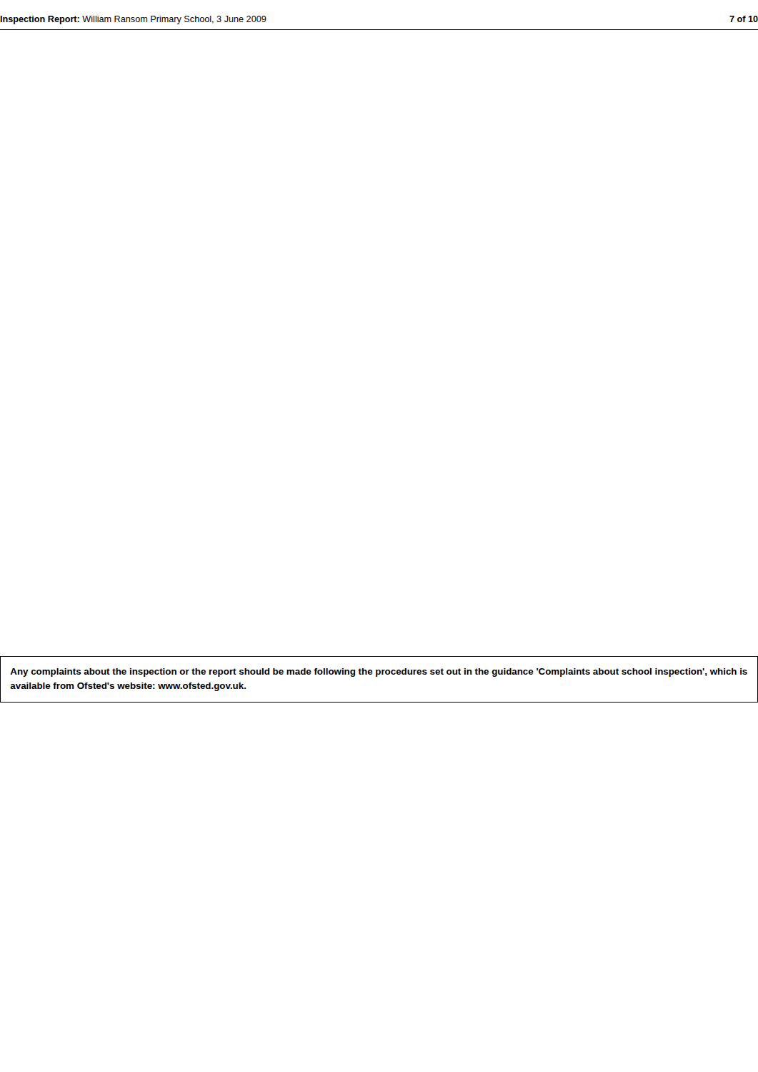Inspection Report: William Ransom Primary School, 3 June 2009
7 of 10
Any complaints about the inspection or the report should be made following the procedures set out in the guidance 'Complaints about school inspection', which is available from Ofsted's website: www.ofsted.gov.uk.